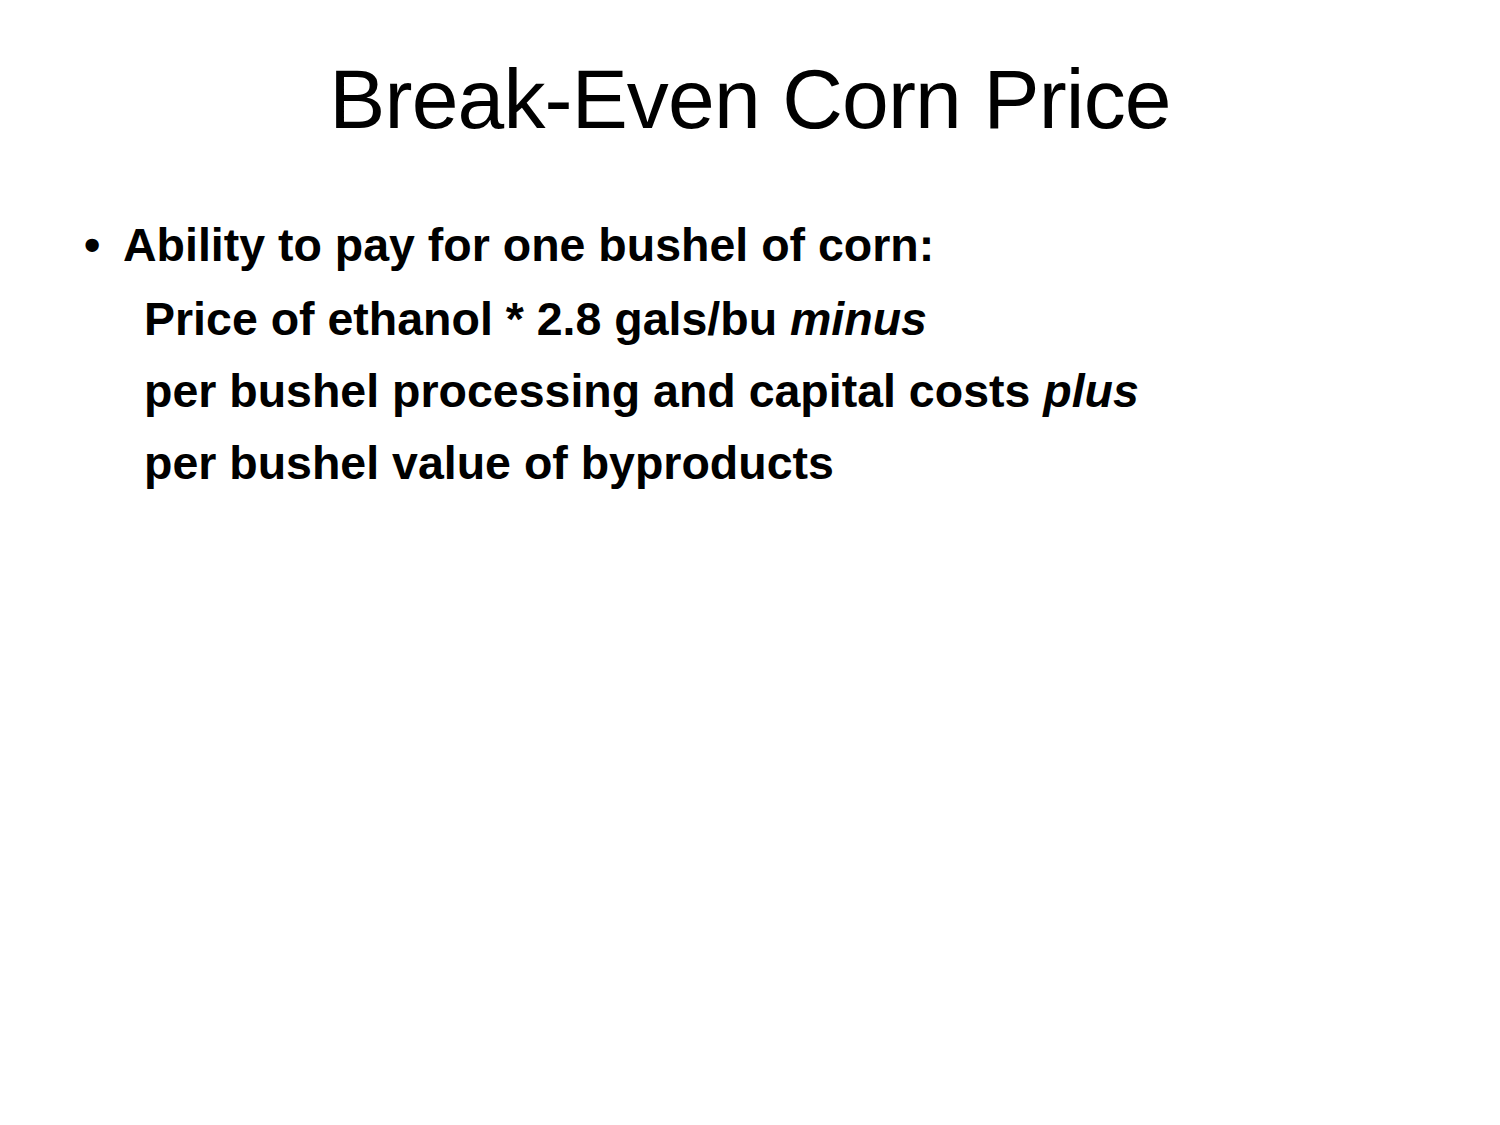Break-Even Corn Price
Ability to pay for one bushel of corn:
Price of ethanol * 2.8 gals/bu minus
per bushel processing and capital costs plus
per bushel value of byproducts